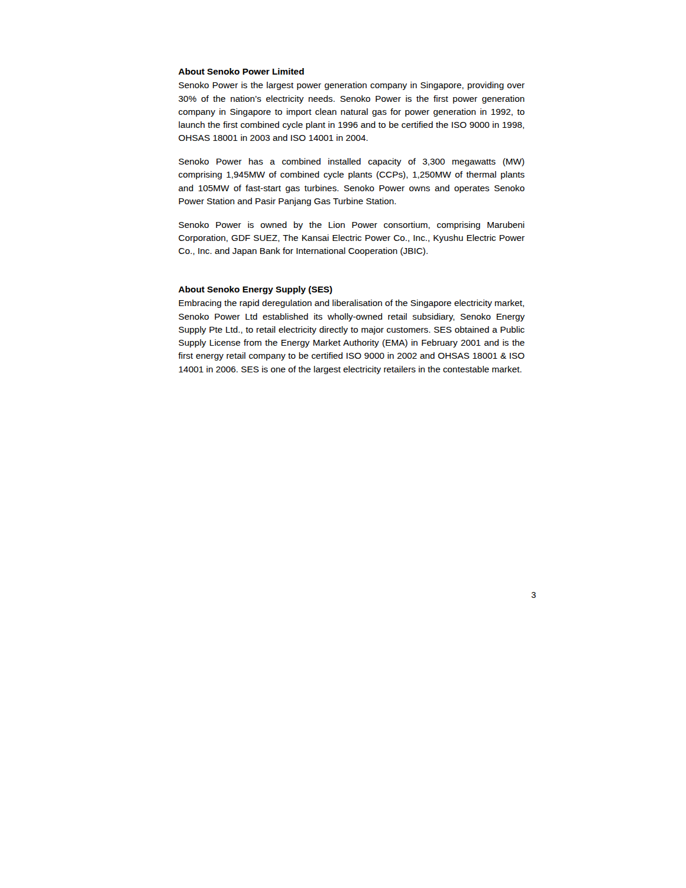About Senoko Power Limited
Senoko Power is the largest power generation company in Singapore, providing over 30% of the nation’s electricity needs. Senoko Power is the first power generation company in Singapore to import clean natural gas for power generation in 1992, to launch the first combined cycle plant in 1996 and to be certified the ISO 9000 in 1998, OHSAS 18001 in 2003 and ISO 14001 in 2004.
Senoko Power has a combined installed capacity of 3,300 megawatts (MW) comprising 1,945MW of combined cycle plants (CCPs), 1,250MW of thermal plants and 105MW of fast-start gas turbines. Senoko Power owns and operates Senoko Power Station and Pasir Panjang Gas Turbine Station.
Senoko Power is owned by the Lion Power consortium, comprising Marubeni Corporation, GDF SUEZ, The Kansai Electric Power Co., Inc., Kyushu Electric Power Co., Inc. and Japan Bank for International Cooperation (JBIC).
About Senoko Energy Supply (SES)
Embracing the rapid deregulation and liberalisation of the Singapore electricity market, Senoko Power Ltd established its wholly-owned retail subsidiary, Senoko Energy Supply Pte Ltd., to retail electricity directly to major customers. SES obtained a Public Supply License from the Energy Market Authority (EMA) in February 2001 and is the first energy retail company to be certified ISO 9000 in 2002 and OHSAS 18001 & ISO 14001 in 2006. SES is one of the largest electricity retailers in the contestable market.
3